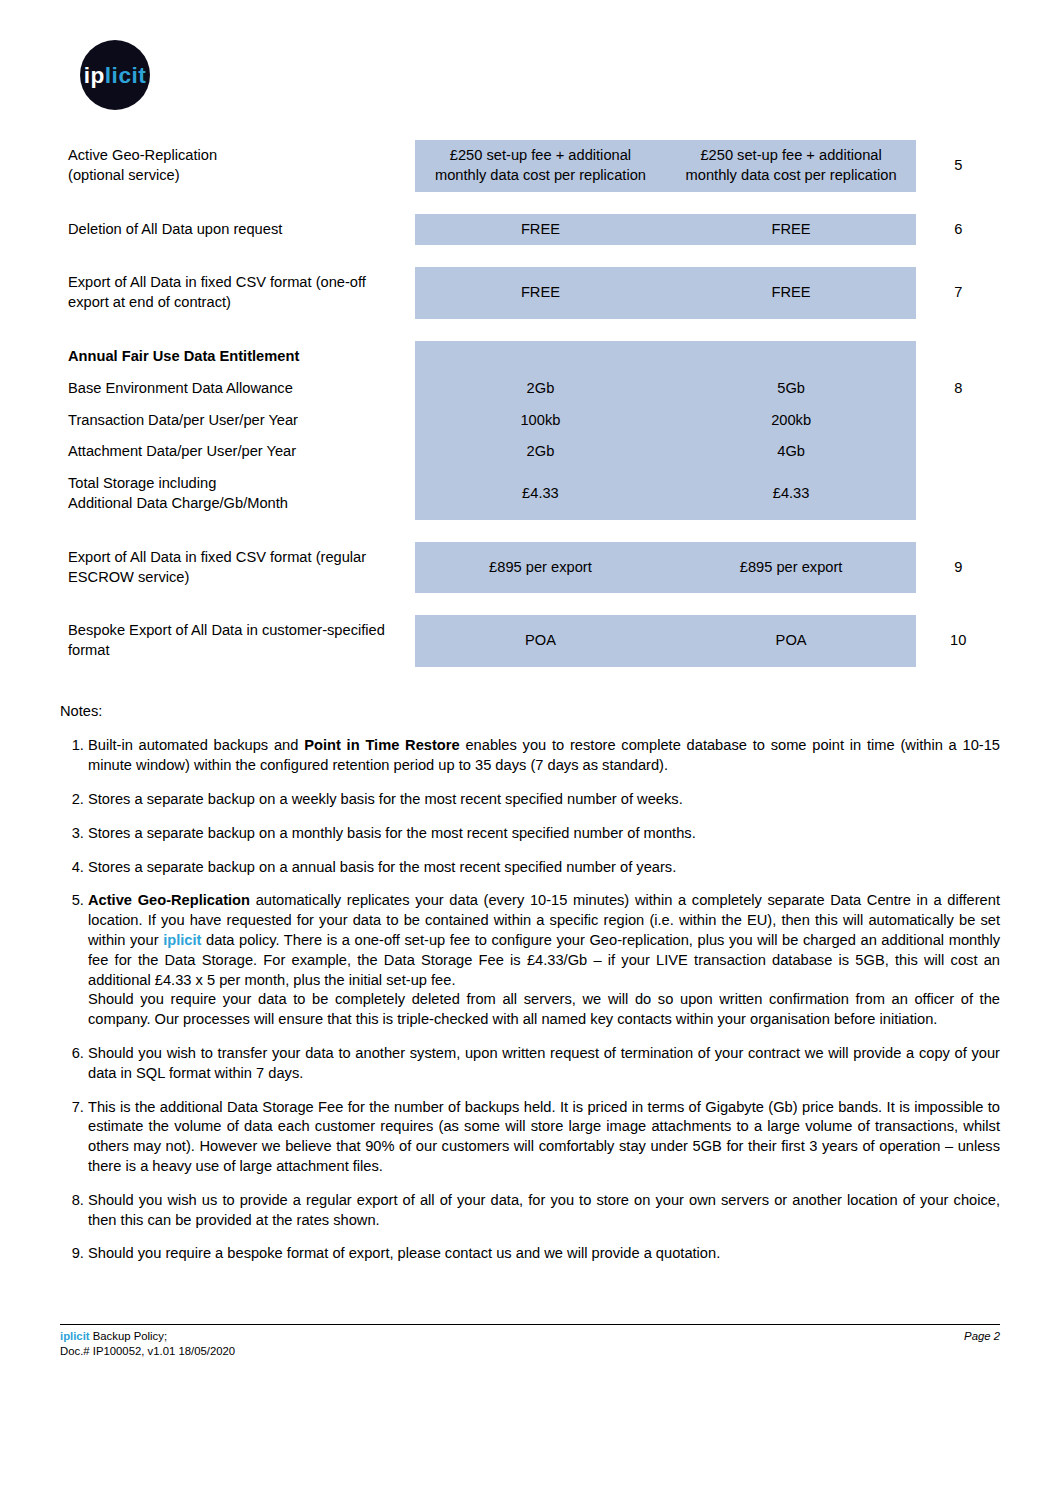iplicit
| Active Geo-Replication (optional service) | £250 set-up fee + additional monthly data cost per replication | £250 set-up fee + additional monthly data cost per replication | 5 |
| Deletion of All Data upon request | FREE | FREE | 6 |
| Export of All Data in fixed CSV format (one-off export at end of contract) | FREE | FREE | 7 |
| Annual Fair Use Data Entitlement | | | |
| Base Environment Data Allowance | 2Gb | 5Gb | 8 |
| Transaction Data/per User/per Year | 100kb | 200kb | |
| Attachment Data/per User/per Year | 2Gb | 4Gb | |
| Total Storage including Additional Data Charge/Gb/Month | £4.33 | £4.33 | |
| Export of All Data in fixed CSV format (regular ESCROW service) | £895 per export | £895 per export | 9 |
| Bespoke Export of All Data in customer-specified format | POA | POA | 10 |
Notes:
Built-in automated backups and Point in Time Restore enables you to restore complete database to some point in time (within a 10-15 minute window) within the configured retention period up to 35 days (7 days as standard).
Stores a separate backup on a weekly basis for the most recent specified number of weeks.
Stores a separate backup on a monthly basis for the most recent specified number of months.
Stores a separate backup on a annual basis for the most recent specified number of years.
Active Geo-Replication automatically replicates your data (every 10-15 minutes) within a completely separate Data Centre in a different location. If you have requested for your data to be contained within a specific region (i.e. within the EU), then this will automatically be set within your iplicit data policy. There is a one-off set-up fee to configure your Geo-replication, plus you will be charged an additional monthly fee for the Data Storage. For example, the Data Storage Fee is £4.33/Gb – if your LIVE transaction database is 5GB, this will cost an additional £4.33 x 5 per month, plus the initial set-up fee.
Should you require your data to be completely deleted from all servers, we will do so upon written confirmation from an officer of the company. Our processes will ensure that this is triple-checked with all named key contacts within your organisation before initiation.
Should you wish to transfer your data to another system, upon written request of termination of your contract we will provide a copy of your data in SQL format within 7 days.
This is the additional Data Storage Fee for the number of backups held. It is priced in terms of Gigabyte (Gb) price bands. It is impossible to estimate the volume of data each customer requires (as some will store large image attachments to a large volume of transactions, whilst others may not). However we believe that 90% of our customers will comfortably stay under 5GB for their first 3 years of operation – unless there is a heavy use of large attachment files.
Should you wish us to provide a regular export of all of your data, for you to store on your own servers or another location of your choice, then this can be provided at the rates shown.
Should you require a bespoke format of export, please contact us and we will provide a quotation.
iplicit Backup Policy;
Doc.# IP100052, v1.01 18/05/2020
Page 2